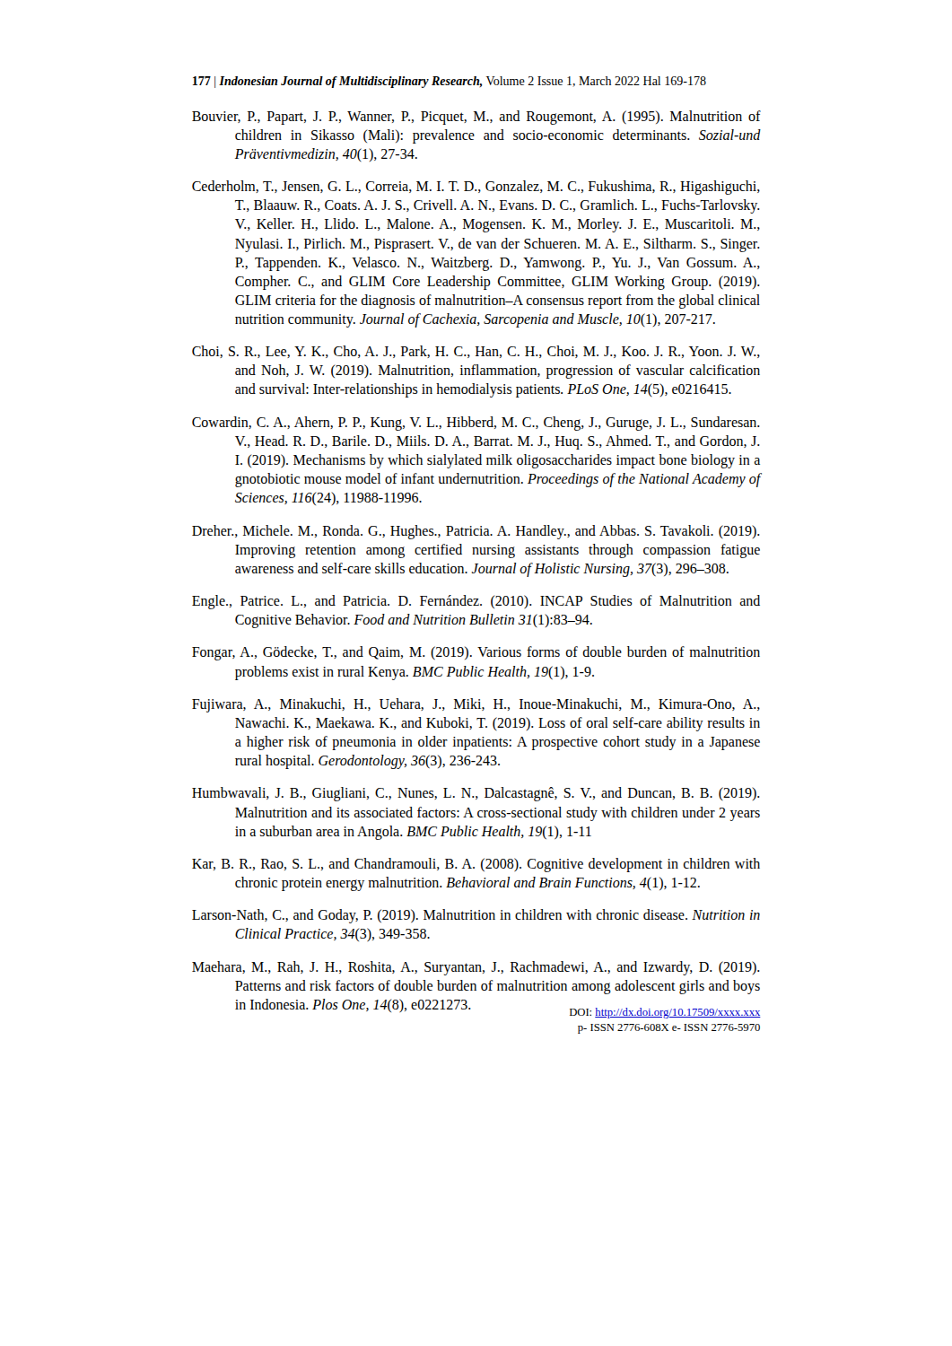177 | Indonesian Journal of Multidisciplinary Research, Volume 2 Issue 1, March 2022 Hal 169-178
Bouvier, P., Papart, J. P., Wanner, P., Picquet, M., and Rougemont, A. (1995). Malnutrition of children in Sikasso (Mali): prevalence and socio-economic determinants. Sozial-und Präventivmedizin, 40(1), 27-34.
Cederholm, T., Jensen, G. L., Correia, M. I. T. D., Gonzalez, M. C., Fukushima, R., Higashiguchi, T., Blaauw. R., Coats. A. J. S., Crivell. A. N., Evans. D. C., Gramlich. L., Fuchs-Tarlovsky. V., Keller. H., Llido. L., Malone. A., Mogensen. K. M., Morley. J. E., Muscaritoli. M., Nyulasi. I., Pirlich. M., Pisprasert. V., de van der Schueren. M. A. E., Siltharm. S., Singer. P., Tappenden. K., Velasco. N., Waitzberg. D., Yamwong. P., Yu. J., Van Gossum. A., Compher. C., and GLIM Core Leadership Committee, GLIM Working Group. (2019). GLIM criteria for the diagnosis of malnutrition–A consensus report from the global clinical nutrition community. Journal of Cachexia, Sarcopenia and Muscle, 10(1), 207-217.
Choi, S. R., Lee, Y. K., Cho, A. J., Park, H. C., Han, C. H., Choi, M. J., Koo. J. R., Yoon. J. W., and Noh, J. W. (2019). Malnutrition, inflammation, progression of vascular calcification and survival: Inter-relationships in hemodialysis patients. PLoS One, 14(5), e0216415.
Cowardin, C. A., Ahern, P. P., Kung, V. L., Hibberd, M. C., Cheng, J., Guruge, J. L., Sundaresan. V., Head. R. D., Barile. D., Miils. D. A., Barrat. M. J., Huq. S., Ahmed. T., and Gordon, J. I. (2019). Mechanisms by which sialylated milk oligosaccharides impact bone biology in a gnotobiotic mouse model of infant undernutrition. Proceedings of the National Academy of Sciences, 116(24), 11988-11996.
Dreher., Michele. M., Ronda. G., Hughes., Patricia. A. Handley., and Abbas. S. Tavakoli. (2019). Improving retention among certified nursing assistants through compassion fatigue awareness and self-care skills education. Journal of Holistic Nursing, 37(3), 296–308.
Engle., Patrice. L., and Patricia. D. Fernández. (2010). INCAP Studies of Malnutrition and Cognitive Behavior. Food and Nutrition Bulletin 31(1):83–94.
Fongar, A., Gödecke, T., and Qaim, M. (2019). Various forms of double burden of malnutrition problems exist in rural Kenya. BMC Public Health, 19(1), 1-9.
Fujiwara, A., Minakuchi, H., Uehara, J., Miki, H., Inoue-Minakuchi, M., Kimura-Ono, A., Nawachi. K., Maekawa. K., and Kuboki, T. (2019). Loss of oral self-care ability results in a higher risk of pneumonia in older inpatients: A prospective cohort study in a Japanese rural hospital. Gerodontology, 36(3), 236-243.
Humbwavali, J. B., Giugliani, C., Nunes, L. N., Dalcastagnê, S. V., and Duncan, B. B. (2019). Malnutrition and its associated factors: A cross-sectional study with children under 2 years in a suburban area in Angola. BMC Public Health, 19(1), 1-11
Kar, B. R., Rao, S. L., and Chandramouli, B. A. (2008). Cognitive development in children with chronic protein energy malnutrition. Behavioral and Brain Functions, 4(1), 1-12.
Larson-Nath, C., and Goday, P. (2019). Malnutrition in children with chronic disease. Nutrition in Clinical Practice, 34(3), 349-358.
Maehara, M., Rah, J. H., Roshita, A., Suryantan, J., Rachmadewi, A., and Izwardy, D. (2019). Patterns and risk factors of double burden of malnutrition among adolescent girls and boys in Indonesia. Plos One, 14(8), e0221273.
DOI: http://dx.doi.org/10.17509/xxxx.xxx
p- ISSN 2776-608X e- ISSN 2776-5970